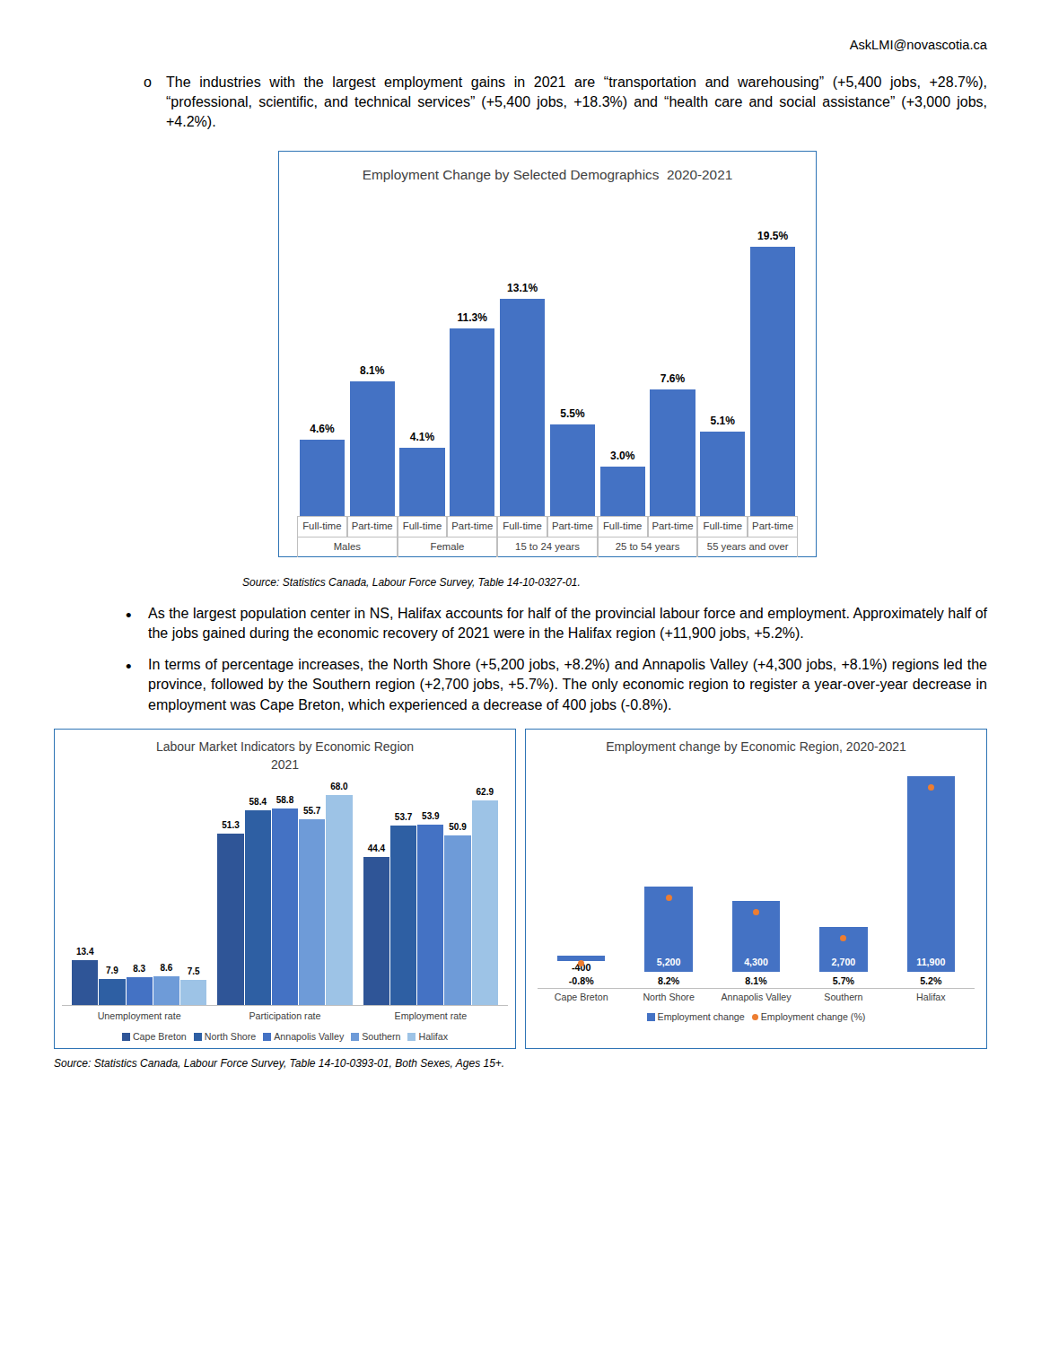AskLMI@novascotia.ca
The industries with the largest employment gains in 2021 are “transportation and warehousing” (+5,400 jobs, +28.7%), “professional, scientific, and technical services” (+5,400 jobs, +18.3%) and “health care and social assistance” (+3,000 jobs, +4.2%).
Employment Change by Selected Demographics 2020-2021
4.6%
8.1%
4.1%
11.3%
13.1%
5.5%
3.0%
7.6%
5.1%
19.5%
Full-time
Part-time
Full-time
Part-time
Full-time
Part-time
Full-time
Part-time
Full-time
Part-time
Males
Female
15 to 24 years
25 to 54 years
55 years and over
Source: Statistics Canada, Labour Force Survey, Table 14-10-0327-01.
As the largest population center in NS, Halifax accounts for half of the provincial labour force and employment. Approximately half of the jobs gained during the economic recovery of 2021 were in the Halifax region (+11,900 jobs, +5.2%).
In terms of percentage increases, the North Shore (+5,200 jobs, +8.2%) and Annapolis Valley (+4,300 jobs, +8.1%) regions led the province, followed by the Southern region (+2,700 jobs, +5.7%). The only economic region to register a year-over-year decrease in employment was Cape Breton, which experienced a decrease of 400 jobs (-0.8%).
Labour Market Indicators by Economic Region
2021
13.4
7.9
8.3
8.6
7.5
51.3
58.4
58.8
55.7
68.0
44.4
53.7
53.9
50.9
62.9
Unemployment rate
Participation rate
Employment rate
Cape Breton
North Shore
Annapolis Valley
Southern
Halifax
Employment change by Economic Region, 2020-2021
-400
-0.8%
5,200
8.2%
4,300
8.1%
2,700
5.7%
11,900
5.2%
Cape Breton
North Shore
Annapolis Valley
Southern
Halifax
Employment change
Employment change (%)
Source: Statistics Canada, Labour Force Survey, Table 14-10-0393-01, Both Sexes, Ages 15+.